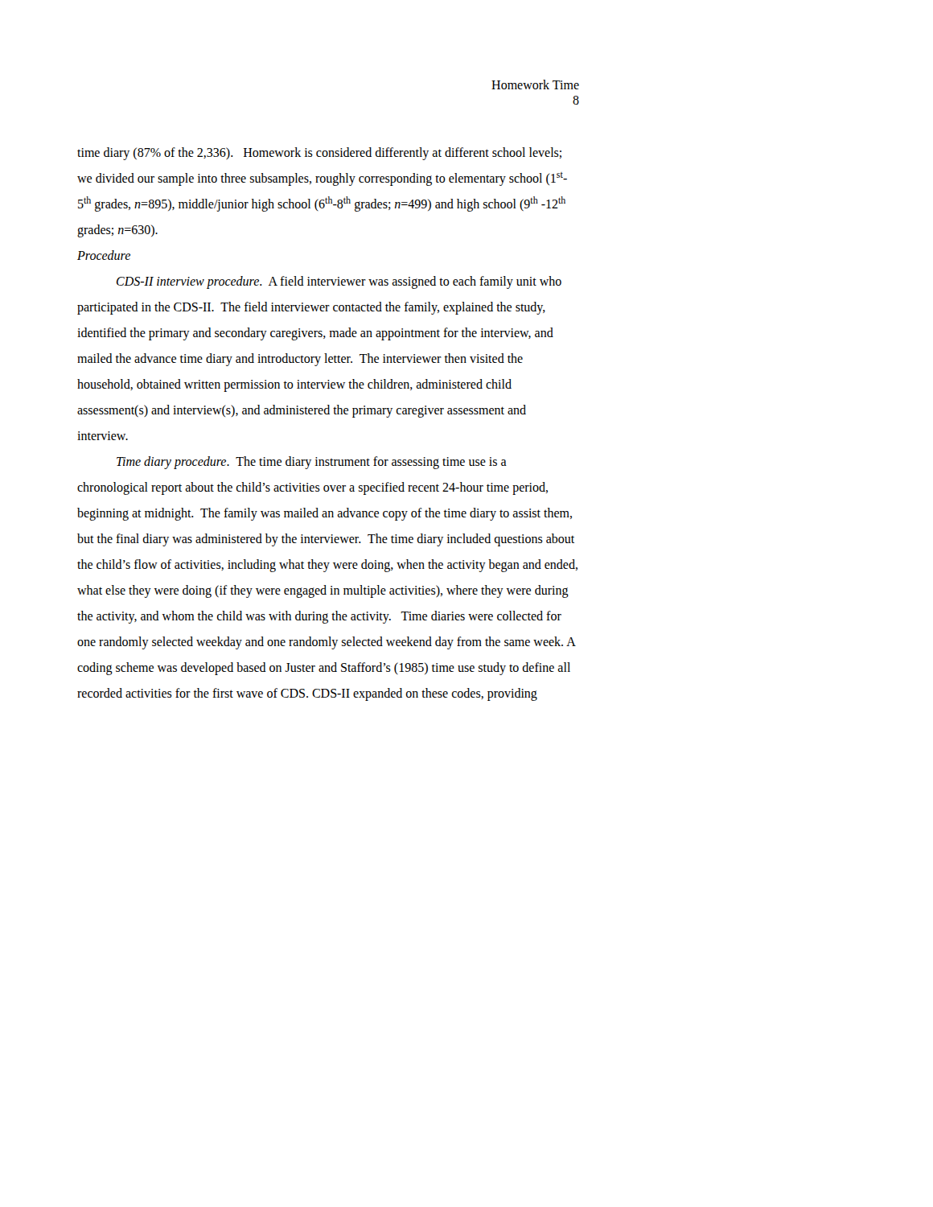Homework Time 8
time diary (87% of the 2,336). Homework is considered differently at different school levels; we divided our sample into three subsamples, roughly corresponding to elementary school (1st-5th grades, n=895), middle/junior high school (6th-8th grades; n=499) and high school (9th -12th grades; n=630).
Procedure
CDS-II interview procedure. A field interviewer was assigned to each family unit who participated in the CDS-II. The field interviewer contacted the family, explained the study, identified the primary and secondary caregivers, made an appointment for the interview, and mailed the advance time diary and introductory letter. The interviewer then visited the household, obtained written permission to interview the children, administered child assessment(s) and interview(s), and administered the primary caregiver assessment and interview.
Time diary procedure. The time diary instrument for assessing time use is a chronological report about the child’s activities over a specified recent 24-hour time period, beginning at midnight. The family was mailed an advance copy of the time diary to assist them, but the final diary was administered by the interviewer. The time diary included questions about the child’s flow of activities, including what they were doing, when the activity began and ended, what else they were doing (if they were engaged in multiple activities), where they were during the activity, and whom the child was with during the activity. Time diaries were collected for one randomly selected weekday and one randomly selected weekend day from the same week. A coding scheme was developed based on Juster and Stafford’s (1985) time use study to define all recorded activities for the first wave of CDS. CDS-II expanded on these codes, providing